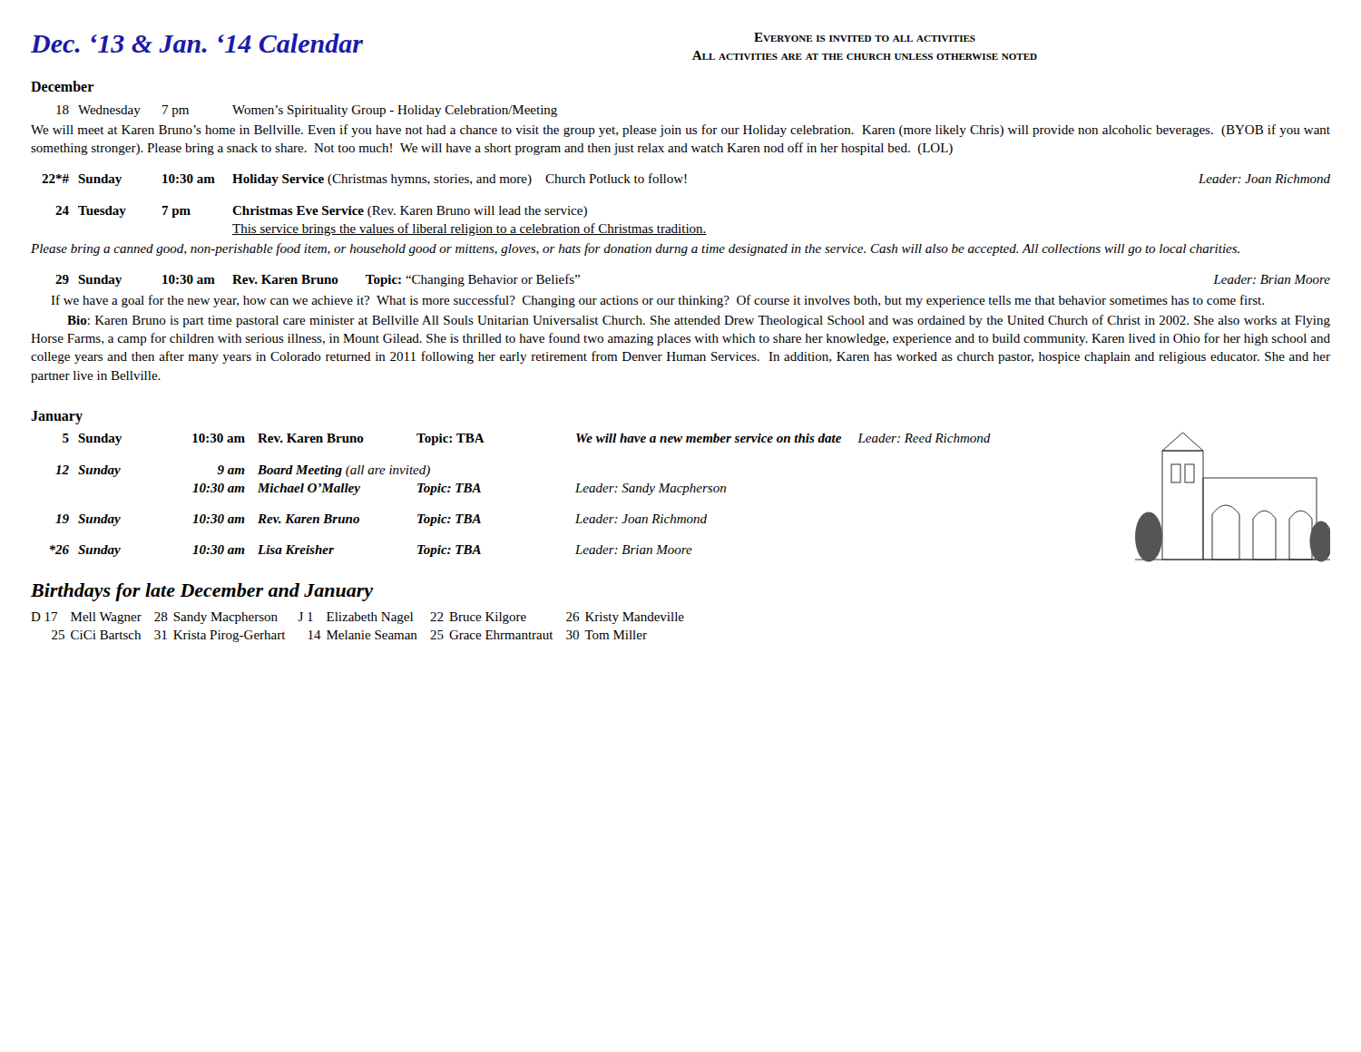Dec. ‘13 & Jan. ‘14 Calendar
Everyone is invited to all activities
All activities are at the church unless otherwise noted
December
18 Wednesday 7 pm Women’s Spirituality Group - Holiday Celebration/Meeting
We will meet at Karen Bruno’s home in Bellville. Even if you have not had a chance to visit the group yet, please join us for our Holiday celebration. Karen (more likely Chris) will provide non alcoholic beverages. (BYOB if you want something stronger). Please bring a snack to share. Not too much! We will have a short program and then just relax and watch Karen nod off in her hospital bed. (LOL)
22*# Sunday 10:30 am Holiday Service (Christmas hymns, stories, and more) Church Potluck to follow! Leader: Joan Richmond
24 Tuesday 7 pm Christmas Eve Service (Rev. Karen Bruno will lead the service)
This service brings the values of liberal religion to a celebration of Christmas tradition.
Please bring a canned good, non-perishable food item, or household good or mittens, gloves, or hats for donation durng a time designated in the service. Cash will also be accepted. All collections will go to local charities.
29 Sunday 10:30 am Rev. Karen Bruno Topic: “Changing Behavior or Beliefs” Leader: Brian Moore
If we have a goal for the new year, how can we achieve it? What is more successful? Changing our actions or our thinking? Of course it involves both, but my experience tells me that behavior sometimes has to come first.
Bio: Karen Bruno is part time pastoral care minister at Bellville All Souls Unitarian Universalist Church. She attended Drew Theological School and was ordained by the United Church of Christ in 2002. She also works at Flying Horse Farms, a camp for children with serious illness, in Mount Gilead. She is thrilled to have found two amazing places with which to share her knowledge, experience and to build community. Karen lived in Ohio for her high school and college years and then after many years in Colorado returned in 2011 following her early retirement from Denver Human Services. In addition, Karen has worked as church pastor, hospice chaplain and religious educator. She and her partner live in Bellville.
January
5 Sunday 10:30 am Rev. Karen Bruno Topic: TBA We will have a new member service on this date Leader: Reed Richmond
12 Sunday 9 am Board Meeting (all are invited)
10:30 am Michael O’Malley Topic: TBA Leader: Sandy Macpherson
19 Sunday 10:30 am Rev. Karen Bruno Topic: TBA Leader: Joan Richmond
*26 Sunday 10:30 am Lisa Kreisher Topic: TBA Leader: Brian Moore
Birthdays for late December and January
| D 17 | Mell Wagner | 28 | Sandy Macpherson | J 1 | Elizabeth Nagel | 22 | Bruce Kilgore | 26 | Kristy Mandeville |
| 25 | CiCi Bartsch | 31 | Krista Pirog-Gerhart | 14 | Melanie Seaman | 25 | Grace Ehrmantraut | 30 | Tom Miller |